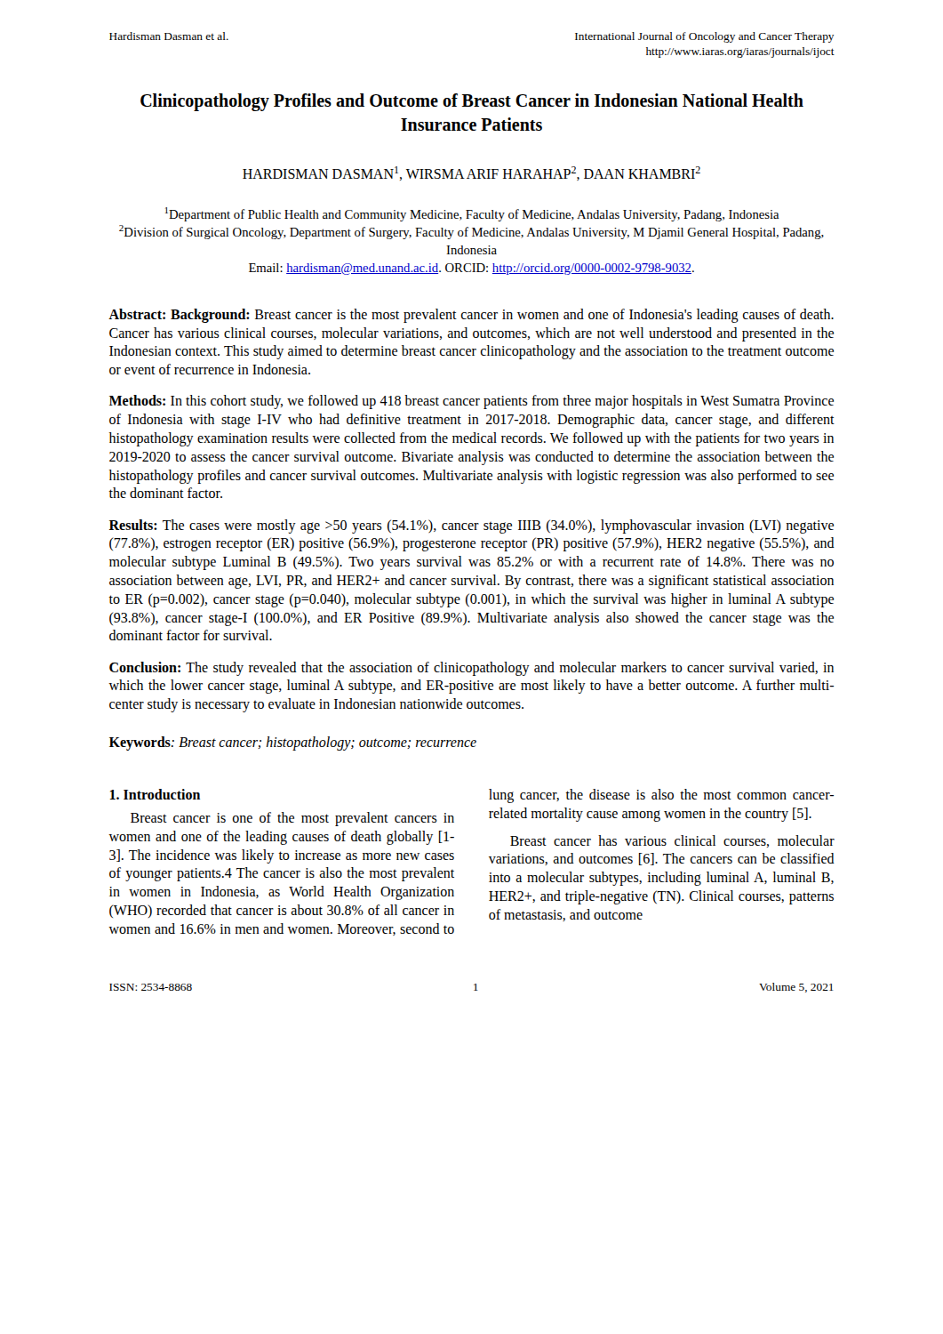Hardisman Dasman et al.
International Journal of Oncology and Cancer Therapy
http://www.iaras.org/iaras/journals/ijoct
Clinicopathology Profiles and Outcome of Breast Cancer in Indonesian National Health Insurance Patients
HARDISMAN DASMAN1, WIRSMA ARIF HARAHAP2, DAAN KHAMBRI2
1Department of Public Health and Community Medicine, Faculty of Medicine, Andalas University, Padang, Indonesia
2Division of Surgical Oncology, Department of Surgery, Faculty of Medicine, Andalas University, M Djamil General Hospital, Padang, Indonesia
Email: hardisman@med.unand.ac.id. ORCID: http://orcid.org/0000-0002-9798-9032.
Abstract: Background: Breast cancer is the most prevalent cancer in women and one of Indonesia's leading causes of death. Cancer has various clinical courses, molecular variations, and outcomes, which are not well understood and presented in the Indonesian context. This study aimed to determine breast cancer clinicopathology and the association to the treatment outcome or event of recurrence in Indonesia.
Methods: In this cohort study, we followed up 418 breast cancer patients from three major hospitals in West Sumatra Province of Indonesia with stage I-IV who had definitive treatment in 2017-2018. Demographic data, cancer stage, and different histopathology examination results were collected from the medical records. We followed up with the patients for two years in 2019-2020 to assess the cancer survival outcome. Bivariate analysis was conducted to determine the association between the histopathology profiles and cancer survival outcomes. Multivariate analysis with logistic regression was also performed to see the dominant factor.
Results: The cases were mostly age >50 years (54.1%), cancer stage IIIB (34.0%), lymphovascular invasion (LVI) negative (77.8%), estrogen receptor (ER) positive (56.9%), progesterone receptor (PR) positive (57.9%), HER2 negative (55.5%), and molecular subtype Luminal B (49.5%). Two years survival was 85.2% or with a recurrent rate of 14.8%. There was no association between age, LVI, PR, and HER2+ and cancer survival. By contrast, there was a significant statistical association to ER (p=0.002), cancer stage (p=0.040), molecular subtype (0.001), in which the survival was higher in luminal A subtype (93.8%), cancer stage-I (100.0%), and ER Positive (89.9%). Multivariate analysis also showed the cancer stage was the dominant factor for survival.
Conclusion: The study revealed that the association of clinicopathology and molecular markers to cancer survival varied, in which the lower cancer stage, luminal A subtype, and ER-positive are most likely to have a better outcome. A further multi-center study is necessary to evaluate in Indonesian nationwide outcomes.
Keywords: Breast cancer; histopathology; outcome; recurrence
1. Introduction
Breast cancer is one of the most prevalent cancers in women and one of the leading causes of death globally [1-3]. The incidence was likely to increase as more new cases of younger patients.4 The cancer is also the most prevalent in women in Indonesia, as World Health Organization (WHO) recorded that cancer is about 30.8% of all cancer in women and 16.6% in men and women. Moreover, second to lung cancer, the disease is also the most common cancer-related mortality cause among women in the country [5].
Breast cancer has various clinical courses, molecular variations, and outcomes [6]. The cancers can be classified into a molecular subtypes, including luminal A, luminal B, HER2+, and triple-negative (TN). Clinical courses, patterns of metastasis, and outcome
ISSN: 2534-8868
1
Volume 5, 2021